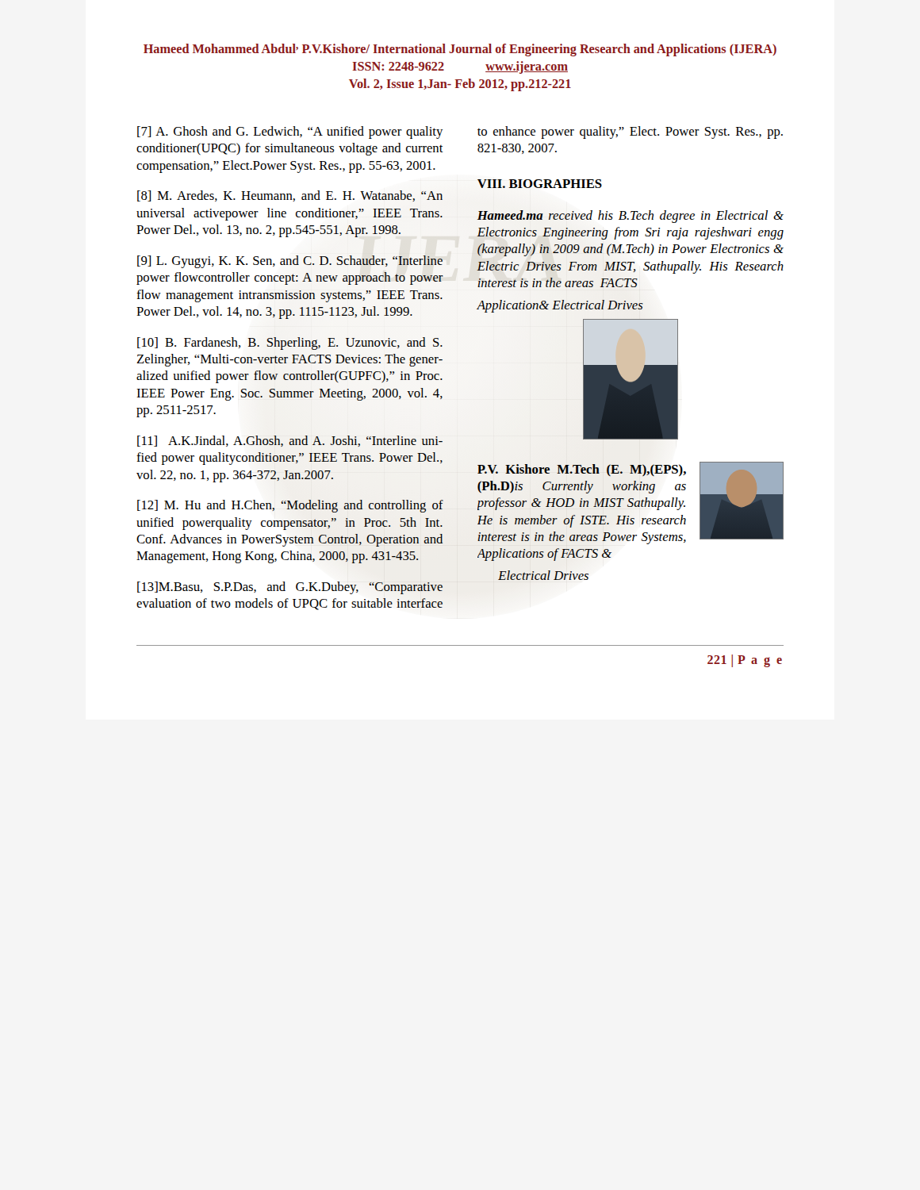Hameed Mohammed Abdul, P.V.Kishore/ International Journal of Engineering Research and Applications (IJERA)
ISSN: 2248-9622 www.ijera.com
Vol. 2, Issue 1,Jan- Feb 2012, pp.212-221
IJERA
[7] A. Ghosh and G. Ledwich, “A unified power quality conditioner(UPQC) for simultaneous voltage and current compensation,” Elect.Power Syst. Res., pp. 55-63, 2001.
[8] M. Aredes, K. Heumann, and E. H. Watanabe, “An universal activepower line conditioner,” IEEE Trans. Power Del., vol. 13, no. 2, pp.545-551, Apr. 1998.
[9] L. Gyugyi, K. K. Sen, and C. D. Schauder, “Interline power flowcontroller concept: A new approach to power flow management intransmission systems,” IEEE Trans. Power Del., vol. 14, no. 3, pp. 1115-1123, Jul. 1999.
[10] B. Fardanesh, B. Shperling, E. Uzunovic, and S. Zelingher, “Multi-con-verter FACTS Devices: The generalized unified power flow controller(GUPFC),” in Proc. IEEE Power Eng. Soc. Summer Meeting, 2000, vol. 4, pp. 2511-2517.
[11] A.K.Jindal, A.Ghosh, and A. Joshi, “Interline unified power qualityconditioner,” IEEE Trans. Power Del., vol. 22, no. 1, pp. 364-372, Jan.2007.
[12] M. Hu and H.Chen, “Modeling and controlling of unified powerquality compensator,” in Proc. 5th Int. Conf. Advances in PowerSystem Control, Operation and Management, Hong Kong, China, 2000, pp. 431-435.
[13]M.Basu, S.P.Das, and G.K.Dubey, “Comparative evaluation of two models of UPQC for suitable interface to enhance power quality,” Elect. Power Syst. Res., pp. 821-830, 2007.
VIII. BIOGRAPHIES
Hameed.ma received his B.Tech degree in Electrical & Electronics Engineering from Sri raja rajeshwari engg (karepally) in 2009 and (M.Tech) in Power Electronics & Electric Drives From MIST, Sathupally. His Research interest is in the areas FACTS
Application& Electrical Drives
P.V. Kishore M.Tech (E. M),(EPS), (Ph.D) is Currently working as professor & HOD in MIST Sathupally. He is member of ISTE. His research interest is in the areas Power Systems, Applications of FACTS &
Electrical Drives
221 | P a g e